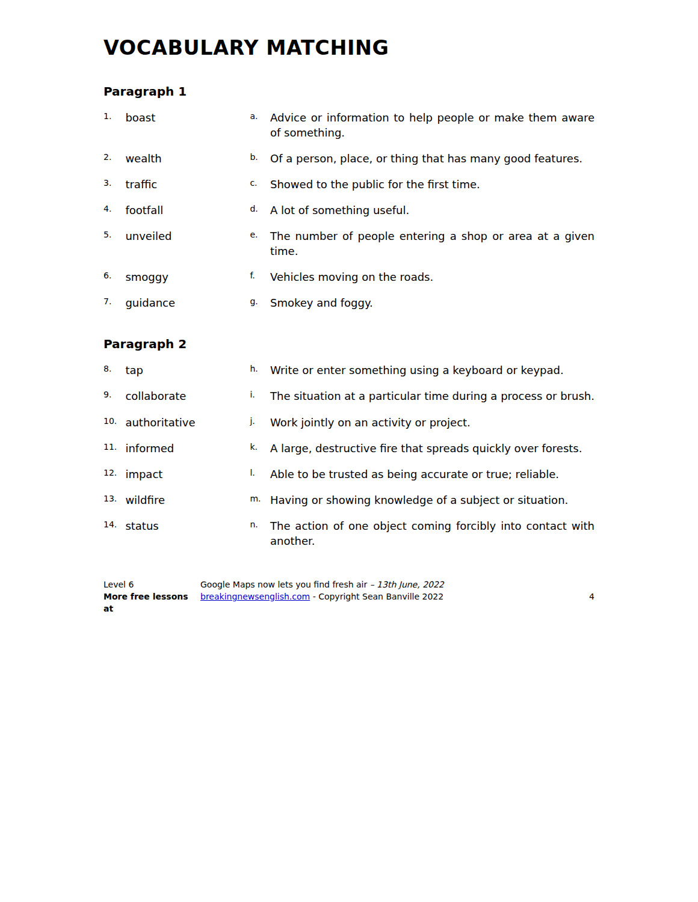VOCABULARY MATCHING
Paragraph 1
| 1. | boast | a. | Advice or information to help people or make them aware of something. |
| 2. | wealth | b. | Of a person, place, or thing that has many good features. |
| 3. | traffic | c. | Showed to the public for the first time. |
| 4. | footfall | d. | A lot of something useful. |
| 5. | unveiled | e. | The number of people entering a shop or area at a given time. |
| 6. | smoggy | f. | Vehicles moving on the roads. |
| 7. | guidance | g. | Smokey and foggy. |
Paragraph 2
| 8. | tap | h. | Write or enter something using a keyboard or keypad. |
| 9. | collaborate | i. | The situation at a particular time during a process or brush. |
| 10. | authoritative | j. | Work jointly on an activity or project. |
| 11. | informed | k. | A large, destructive fire that spreads quickly over forests. |
| 12. | impact | l. | Able to be trusted as being accurate or true; reliable. |
| 13. | wildfire | m. | Having or showing knowledge of a subject or situation. |
| 14. | status | n. | The action of one object coming forcibly into contact with another. |
Level 6
Google Maps now lets you find fresh air – 13th June, 2022
More free lessons at
breakingnewsenglish.com - Copyright Sean Banville 2022
4